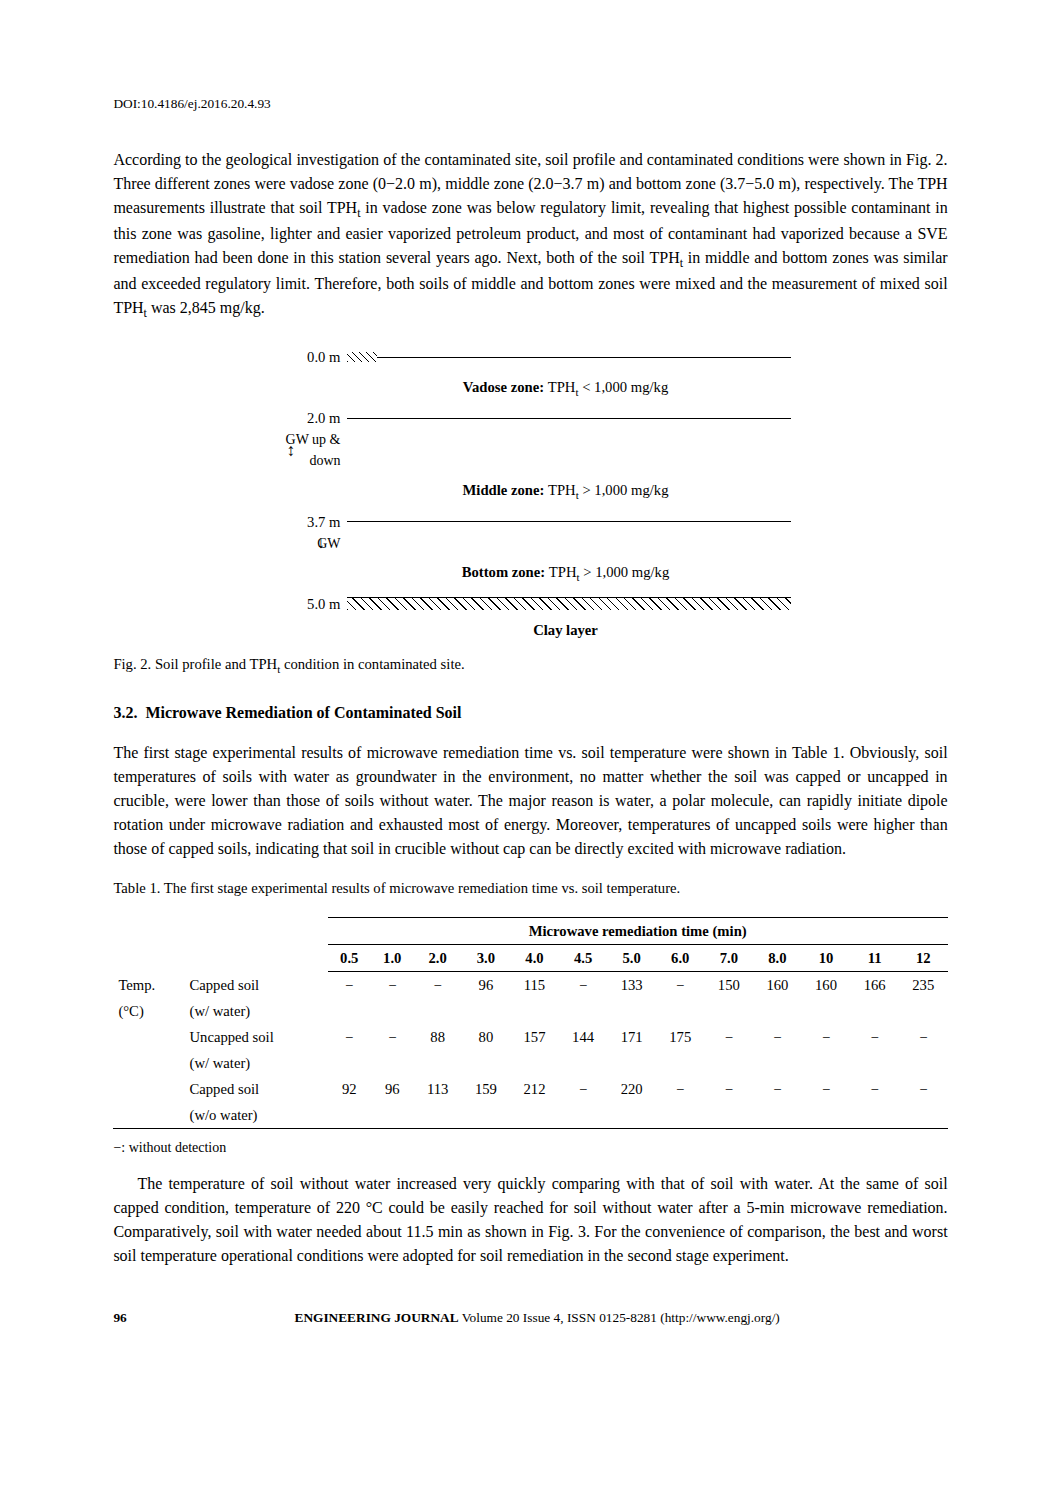DOI:10.4186/ej.2016.20.4.93
According to the geological investigation of the contaminated site, soil profile and contaminated conditions were shown in Fig. 2. Three different zones were vadose zone (0−2.0 m), middle zone (2.0−3.7 m) and bottom zone (3.7−5.0 m), respectively. The TPH measurements illustrate that soil TPHt in vadose zone was below regulatory limit, revealing that highest possible contaminant in this zone was gasoline, lighter and easier vaporized petroleum product, and most of contaminant had vaporized because a SVE remediation had been done in this station several years ago. Next, both of the soil TPHt in middle and bottom zones was similar and exceeded regulatory limit. Therefore, both soils of middle and bottom zones were mixed and the measurement of mixed soil TPHt was 2,845 mg/kg.
0.0 m
Vadose zone: TPHt < 1,000 mg/kg
2.0 m
GW up & down
↕
Middle zone: TPHt > 1,000 mg/kg
3.7 m
GW
↓
Bottom zone: TPHt > 1,000 mg/kg
5.0 m
Clay layer
Fig. 2. Soil profile and TPHt condition in contaminated site.
3.2. Microwave Remediation of Contaminated Soil
The first stage experimental results of microwave remediation time vs. soil temperature were shown in Table 1. Obviously, soil temperatures of soils with water as groundwater in the environment, no matter whether the soil was capped or uncapped in crucible, were lower than those of soils without water. The major reason is water, a polar molecule, can rapidly initiate dipole rotation under microwave radiation and exhausted most of energy. Moreover, temperatures of uncapped soils were higher than those of capped soils, indicating that soil in crucible without cap can be directly excited with microwave radiation.
Table 1. The first stage experimental results of microwave remediation time vs. soil temperature.
| | Microwave remediation time (min) |
| | 0.5 | 1.0 | 2.0 | 3.0 | 4.0 | 4.5 | 5.0 | 6.0 | 7.0 | 8.0 | 10 | 11 | 12 |
| Temp. | Capped soil | − | − | − | 96 | 115 | − | 133 | − | 150 | 160 | 160 | 166 | 235 |
| (°C) | (w/ water) | | | | | | | | | | | | | |
| | Uncapped soil | − | − | 88 | 80 | 157 | 144 | 171 | 175 | − | − | − | − | − |
| | (w/ water) | | | | | | | | | | | | | |
| | Capped soil | 92 | 96 | 113 | 159 | 212 | − | 220 | − | − | − | − | − | − |
| | (w/o water) | | | | | | | | | | | | | |
−: without detection
The temperature of soil without water increased very quickly comparing with that of soil with water. At the same of soil capped condition, temperature of 220 °C could be easily reached for soil without water after a 5-min microwave remediation. Comparatively, soil with water needed about 11.5 min as shown in Fig. 3. For the convenience of comparison, the best and worst soil temperature operational conditions were adopted for soil remediation in the second stage experiment.
96 ENGINEERING JOURNAL Volume 20 Issue 4, ISSN 0125-8281 (http://www.engj.org/)